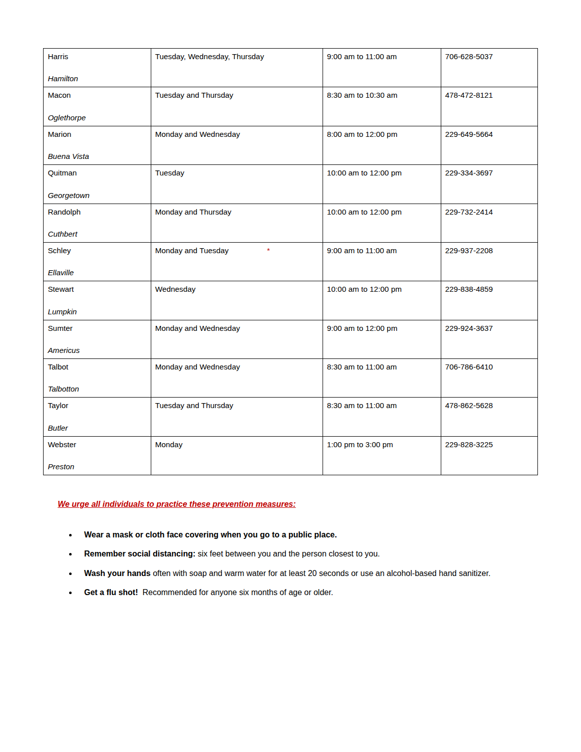| Harris Hamilton | Tuesday, Wednesday, Thursday | 9:00 am to 11:00 am | 706-628-5037 |
| Macon Oglethorpe | Tuesday and Thursday | 8:30 am to 10:30 am | 478-472-8121 |
| Marion Buena Vista | Monday and Wednesday | 8:00 am to 12:00 pm | 229-649-5664 |
| Quitman Georgetown | Tuesday | 10:00 am to 12:00 pm | 229-334-3697 |
| Randolph Cuthbert | Monday and Thursday | 10:00 am to 12:00 pm | 229-732-2414 |
| Schley Ellaville | Monday and Tuesday * | 9:00 am to 11:00 am | 229-937-2208 |
| Stewart Lumpkin | Wednesday | 10:00 am to 12:00 pm | 229-838-4859 |
| Sumter Americus | Monday and Wednesday | 9:00 am to 12:00 pm | 229-924-3637 |
| Talbot Talbotton | Monday and Wednesday | 8:30 am to 11:00 am | 706-786-6410 |
| Taylor Butler | Tuesday and Thursday | 8:30 am to 11:00 am | 478-862-5628 |
| Webster Preston | Monday | 1:00 pm to 3:00 pm | 229-828-3225 |
We urge all individuals to practice these prevention measures:
Wear a mask or cloth face covering when you go to a public place.
Remember social distancing: six feet between you and the person closest to you.
Wash your hands often with soap and warm water for at least 20 seconds or use an alcohol-based hand sanitizer.
Get a flu shot! Recommended for anyone six months of age or older.